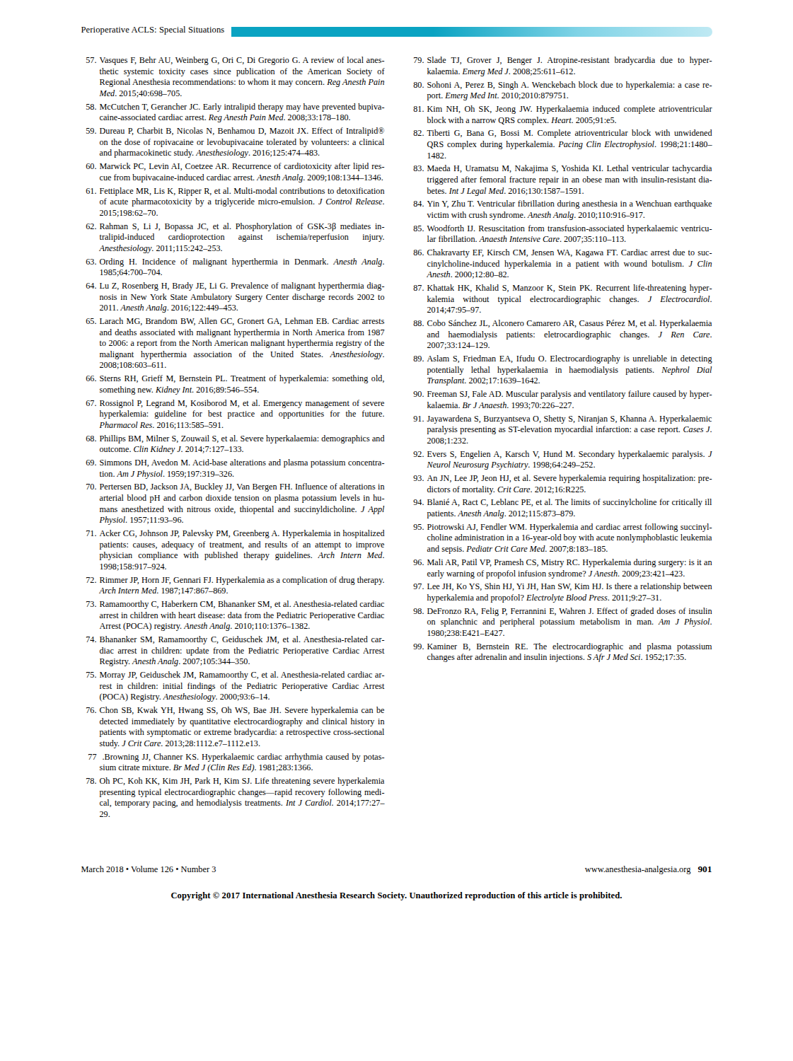Perioperative ACLS: Special Situations
57 Vasques F, Behr AU, Weinberg G, Ori C, Di Gregorio G. A review of local anesthetic systemic toxicity cases since publication of the American Society of Regional Anesthesia recommendations: to whom it may concern. Reg Anesth Pain Med. 2015;40:698–705.
58 McCutchen T, Gerancher JC. Early intralipid therapy may have prevented bupivacaine-associated cardiac arrest. Reg Anesth Pain Med. 2008;33:178–180.
59 Dureau P, Charbit B, Nicolas N, Benhamou D, Mazoit JX. Effect of Intralipid® on the dose of ropivacaine or levobupivacaine tolerated by volunteers: a clinical and pharmacokinetic study. Anesthesiology. 2016;125:474–483.
60 Marwick PC, Levin AI, Coetzee AR. Recurrence of cardiotoxicity after lipid rescue from bupivacaine-induced cardiac arrest. Anesth Analg. 2009;108:1344–1346.
61 Fettiplace MR, Lis K, Ripper R, et al. Multi-modal contributions to detoxification of acute pharmacotoxicity by a triglyceride micro-emulsion. J Control Release. 2015;198:62–70.
62 Rahman S, Li J, Bopassa JC, et al. Phosphorylation of GSK-3β mediates intralipid-induced cardioprotection against ischemia/reperfusion injury. Anesthesiology. 2011;115:242–253.
63 Ording H. Incidence of malignant hyperthermia in Denmark. Anesth Analg. 1985;64:700–704.
64 Lu Z, Rosenberg H, Brady JE, Li G. Prevalence of malignant hyperthermia diagnosis in New York State Ambulatory Surgery Center discharge records 2002 to 2011. Anesth Analg. 2016;122:449–453.
65 Larach MG, Brandom BW, Allen GC, Gronert GA, Lehman EB. Cardiac arrests and deaths associated with malignant hyperthermia in North America from 1987 to 2006: a report from the North American malignant hyperthermia registry of the malignant hyperthermia association of the United States. Anesthesiology. 2008;108:603–611.
66 Sterns RH, Grieff M, Bernstein PL. Treatment of hyperkalemia: something old, something new. Kidney Int. 2016;89:546–554.
67 Rossignol P, Legrand M, Kosiborod M, et al. Emergency management of severe hyperkalemia: guideline for best practice and opportunities for the future. Pharmacol Res. 2016;113:585–591.
68 Phillips BM, Milner S, Zouwail S, et al. Severe hyperkalaemia: demographics and outcome. Clin Kidney J. 2014;7:127–133.
69 Simmons DH, Avedon M. Acid-base alterations and plasma potassium concentration. Am J Physiol. 1959;197:319–326.
70 Pertersen BD, Jackson JA, Buckley JJ, Van Bergen FH. Influence of alterations in arterial blood pH and carbon dioxide tension on plasma potassium levels in humans anesthetized with nitrous oxide, thiopental and succinyldicholine. J Appl Physiol. 1957;11:93–96.
71 Acker CG, Johnson JP, Palevsky PM, Greenberg A. Hyperkalemia in hospitalized patients: causes, adequacy of treatment, and results of an attempt to improve physician compliance with published therapy guidelines. Arch Intern Med. 1998;158:917–924.
72 Rimmer JP, Horn JF, Gennari FJ. Hyperkalemia as a complication of drug therapy. Arch Intern Med. 1987;147:867–869.
73 Ramamoorthy C, Haberkern CM, Bhananker SM, et al. Anesthesia-related cardiac arrest in children with heart disease: data from the Pediatric Perioperative Cardiac Arrest (POCA) registry. Anesth Analg. 2010;110:1376–1382.
74 Bhananker SM, Ramamoorthy C, Geiduschek JM, et al. Anesthesia-related cardiac arrest in children: update from the Pediatric Perioperative Cardiac Arrest Registry. Anesth Analg. 2007;105:344–350.
75 Morray JP, Geiduschek JM, Ramamoorthy C, et al. Anesthesia-related cardiac arrest in children: initial findings of the Pediatric Perioperative Cardiac Arrest (POCA) Registry. Anesthesiology. 2000;93:6–14.
76 Chon SB, Kwak YH, Hwang SS, Oh WS, Bae JH. Severe hyperkalemia can be detected immediately by quantitative electrocardiography and clinical history in patients with symptomatic or extreme bradycardia: a retrospective cross-sectional study. J Crit Care. 2013;28:1112.e7–1112.e13.
77 .Browning JJ, Channer KS. Hyperkalaemic cardiac arrhythmia caused by potassium citrate mixture. Br Med J (Clin Res Ed). 1981;283:1366.
78 Oh PC, Koh KK, Kim JH, Park H, Kim SJ. Life threatening severe hyperkalemia presenting typical electrocardiographic changes—rapid recovery following medical, temporary pacing, and hemodialysis treatments. Int J Cardiol. 2014;177:27–29.
79 Slade TJ, Grover J, Benger J. Atropine-resistant bradycardia due to hyperkalaemia. Emerg Med J. 2008;25:611–612.
80 Sohoni A, Perez B, Singh A. Wenckebach block due to hyperkalemia: a case report. Emerg Med Int. 2010;2010:879751.
81 Kim NH, Oh SK, Jeong JW. Hyperkalaemia induced complete atrioventricular block with a narrow QRS complex. Heart. 2005;91:e5.
82 Tiberti G, Bana G, Bossi M. Complete atrioventricular block with unwidened QRS complex during hyperkalemia. Pacing Clin Electrophysiol. 1998;21:1480–1482.
83 Maeda H, Uramatsu M, Nakajima S, Yoshida KI. Lethal ventricular tachycardia triggered after femoral fracture repair in an obese man with insulin-resistant diabetes. Int J Legal Med. 2016;130:1587–1591.
84 Yin Y, Zhu T. Ventricular fibrillation during anesthesia in a Wenchuan earthquake victim with crush syndrome. Anesth Analg. 2010;110:916–917.
85 Woodforth IJ. Resuscitation from transfusion-associated hyperkalaemic ventricular fibrillation. Anaesth Intensive Care. 2007;35:110–113.
86 Chakravarty EF, Kirsch CM, Jensen WA, Kagawa FT. Cardiac arrest due to succinylcholine-induced hyperkalemia in a patient with wound botulism. J Clin Anesth. 2000;12:80–82.
87 Khattak HK, Khalid S, Manzoor K, Stein PK. Recurrent life-threatening hyperkalemia without typical electrocardiographic changes. J Electrocardiol. 2014;47:95–97.
88 Cobo Sánchez JL, Alconero Camarero AR, Casaus Pérez M, et al. Hyperkalaemia and haemodialysis patients: eletrocardiographic changes. J Ren Care. 2007;33:124–129.
89 Aslam S, Friedman EA, Ifudu O. Electrocardiography is unreliable in detecting potentially lethal hyperkalaemia in haemodialysis patients. Nephrol Dial Transplant. 2002;17:1639–1642.
90 Freeman SJ, Fale AD. Muscular paralysis and ventilatory failure caused by hyperkalaemia. Br J Anaesth. 1993;70:226–227.
91 Jayawardena S, Burzyantseva O, Shetty S, Niranjan S, Khanna A. Hyperkalaemic paralysis presenting as ST-elevation myocardial infarction: a case report. Cases J. 2008;1:232.
92 Evers S, Engelien A, Karsch V, Hund M. Secondary hyperkalaemic paralysis. J Neurol Neurosurg Psychiatry. 1998;64:249–252.
93 An JN, Lee JP, Jeon HJ, et al. Severe hyperkalemia requiring hospitalization: predictors of mortality. Crit Care. 2012;16:R225.
94 Blanié A, Ract C, Leblanc PE, et al. The limits of succinylcholine for critically ill patients. Anesth Analg. 2012;115:873–879.
95 Piotrowski AJ, Fendler WM. Hyperkalemia and cardiac arrest following succinylcholine administration in a 16-year-old boy with acute nonlymphoblastic leukemia and sepsis. Pediatr Crit Care Med. 2007;8:183–185.
96 Mali AR, Patil VP, Pramesh CS, Mistry RC. Hyperkalemia during surgery: is it an early warning of propofol infusion syndrome? J Anesth. 2009;23:421–423.
97 Lee JH, Ko YS, Shin HJ, Yi JH, Han SW, Kim HJ. Is there a relationship between hyperkalemia and propofol? Electrolyte Blood Press. 2011;9:27–31.
98 DeFronzo RA, Felig P, Ferrannini E, Wahren J. Effect of graded doses of insulin on splanchnic and peripheral potassium metabolism in man. Am J Physiol. 1980;238:E421–E427.
99 Kaminer B, Bernstein RE. The electrocardiographic and plasma potassium changes after adrenalin and insulin injections. S Afr J Med Sci. 1952;17:35.
March 2018 • Volume 126 • Number 3
www.anesthesia-analgesia.org 901
Copyright © 2017 International Anesthesia Research Society. Unauthorized reproduction of this article is prohibited.